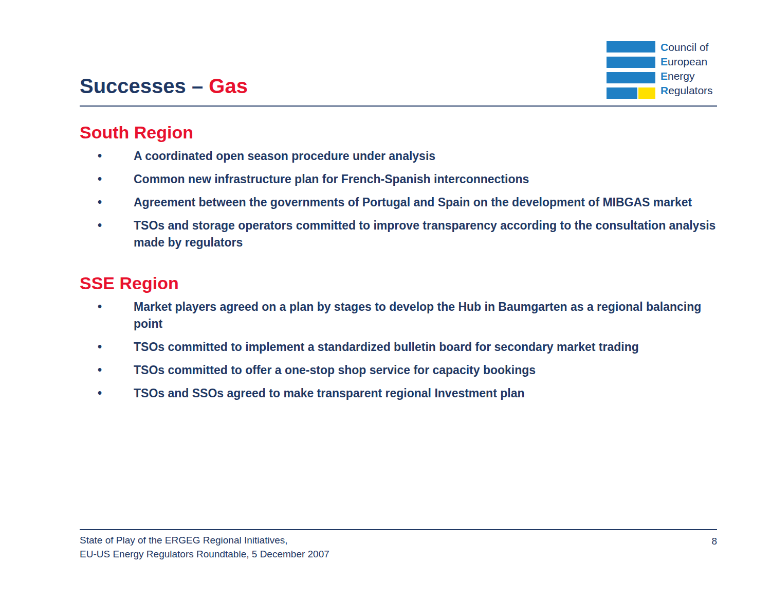Council of
European
Energy
Regulators
Successes – Gas
South Region
A coordinated open season procedure under analysis
Common new infrastructure plan for French-Spanish interconnections
Agreement between the governments of Portugal and Spain on the development of MIBGAS market
TSOs and storage operators committed to improve transparency according to the consultation analysis made by regulators
SSE Region
Market players agreed on a plan by stages to develop the Hub in Baumgarten as a regional balancing point
TSOs committed to implement a standardized bulletin board for secondary market trading
TSOs committed to offer a one-stop shop service for capacity bookings
TSOs and SSOs agreed to make transparent regional Investment plan
State of Play of the ERGEG Regional Initiatives,
EU-US Energy Regulators Roundtable, 5 December 2007
8